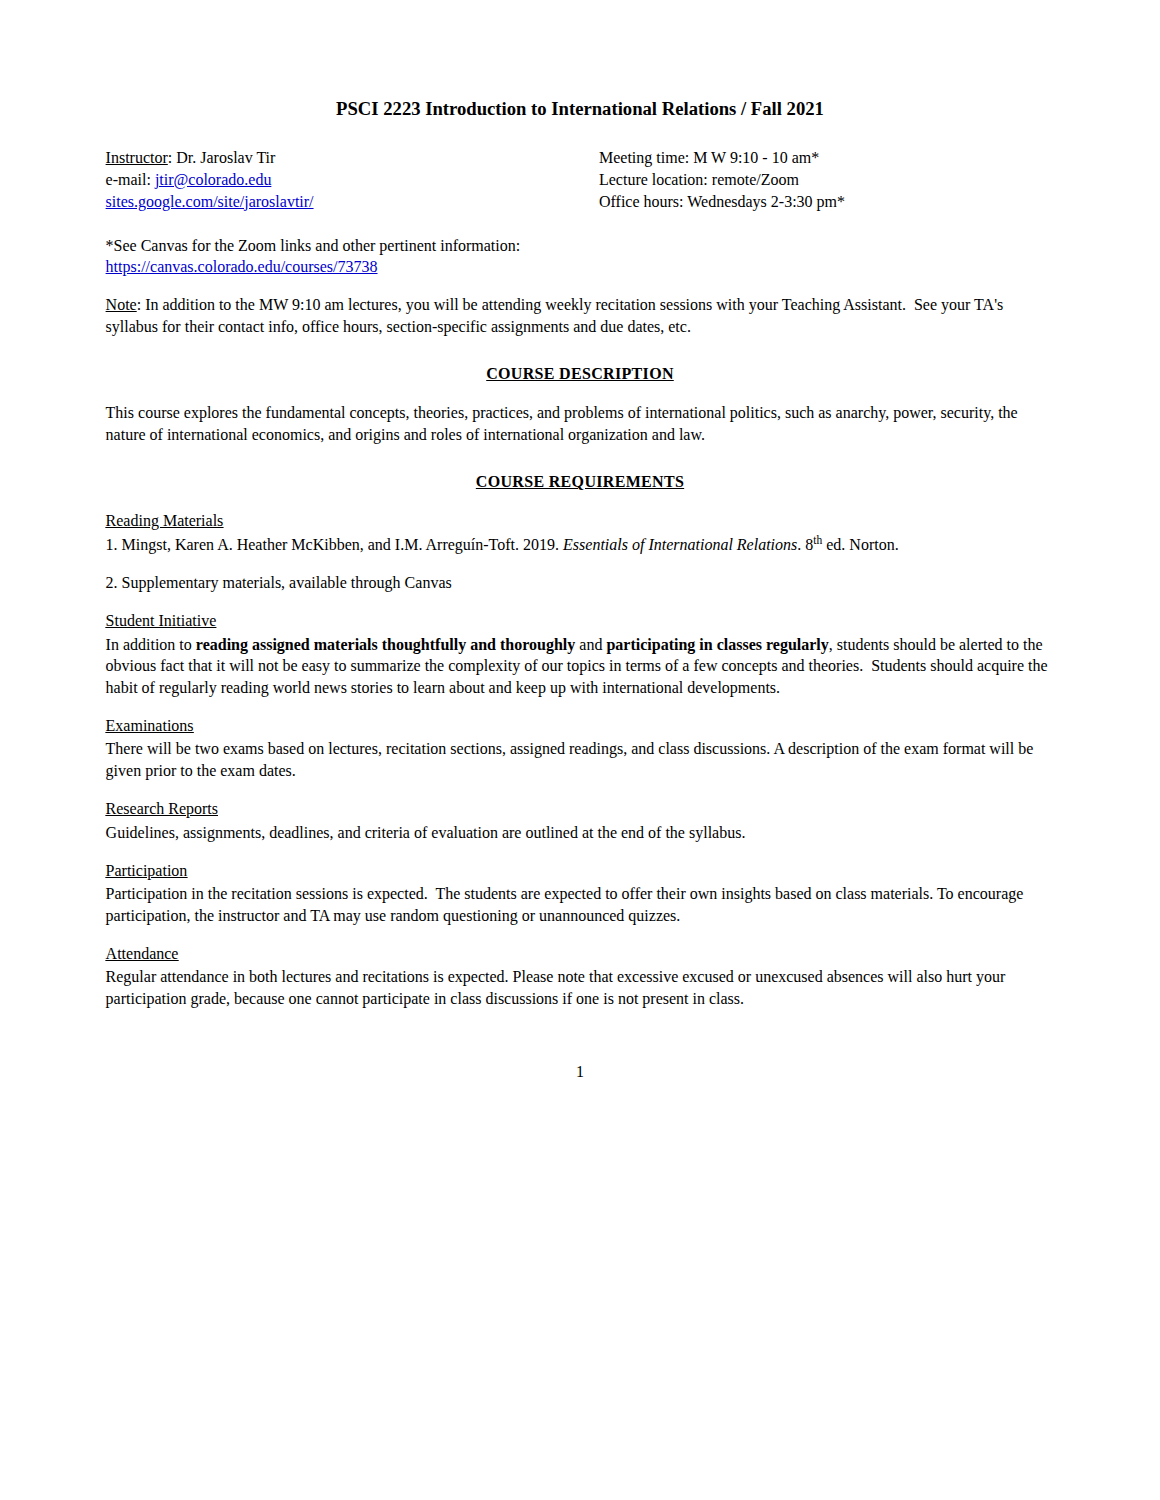PSCI 2223 Introduction to International Relations / Fall 2021
| Instructor : Dr. Jaroslav Tir | Meeting time: M W 9:10 - 10 am* |
| e-mail: jtir@colorado.edu | Lecture location: remote/Zoom |
| sites.google.com/site/jaroslavtir/ | Office hours: Wednesdays 2-3:30 pm* |
*See Canvas for the Zoom links and other pertinent information:
https://canvas.colorado.edu/courses/73738
Note: In addition to the MW 9:10 am lectures, you will be attending weekly recitation sessions with your Teaching Assistant. See your TA's syllabus for their contact info, office hours, section-specific assignments and due dates, etc.
COURSE DESCRIPTION
This course explores the fundamental concepts, theories, practices, and problems of international politics, such as anarchy, power, security, the nature of international economics, and origins and roles of international organization and law.
COURSE REQUIREMENTS
Reading Materials
1. Mingst, Karen A. Heather McKibben, and I.M. Arreguín-Toft. 2019. Essentials of International Relations. 8th ed. Norton.
2. Supplementary materials, available through Canvas
Student Initiative
In addition to reading assigned materials thoughtfully and thoroughly and participating in classes regularly, students should be alerted to the obvious fact that it will not be easy to summarize the complexity of our topics in terms of a few concepts and theories. Students should acquire the habit of regularly reading world news stories to learn about and keep up with international developments.
Examinations
There will be two exams based on lectures, recitation sections, assigned readings, and class discussions. A description of the exam format will be given prior to the exam dates.
Research Reports
Guidelines, assignments, deadlines, and criteria of evaluation are outlined at the end of the syllabus.
Participation
Participation in the recitation sessions is expected. The students are expected to offer their own insights based on class materials. To encourage participation, the instructor and TA may use random questioning or unannounced quizzes.
Attendance
Regular attendance in both lectures and recitations is expected. Please note that excessive excused or unexcused absences will also hurt your participation grade, because one cannot participate in class discussions if one is not present in class.
1